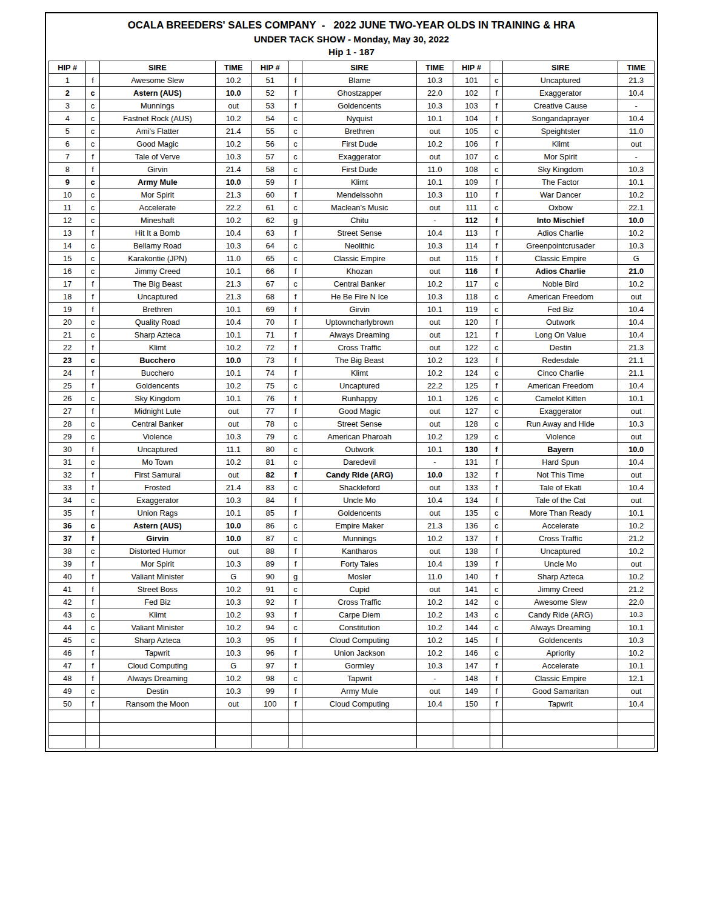OCALA BREEDERS' SALES COMPANY - 2022 JUNE TWO-YEAR OLDS IN TRAINING & HRA
UNDER TACK SHOW - Monday, May 30, 2022
Hip 1 - 187
| HIP # | | SIRE | TIME | HIP # | | SIRE | TIME | HIP # | | SIRE | TIME |
| --- | --- | --- | --- | --- | --- | --- | --- | --- | --- | --- | --- |
| 1 | f | Awesome Slew | 10.2 | 51 | f | Blame | 10.3 | 101 | c | Uncaptured | 21.3 |
| 2 | c | Astern (AUS) | 10.0 | 52 | f | Ghostzapper | 22.0 | 102 | f | Exaggerator | 10.4 |
| 3 | c | Munnings | out | 53 | f | Goldencents | 10.3 | 103 | f | Creative Cause | - |
| 4 | c | Fastnet Rock (AUS) | 10.2 | 54 | c | Nyquist | 10.1 | 104 | f | Songandaprayer | 10.4 |
| 5 | c | Ami's Flatter | 21.4 | 55 | c | Brethren | out | 105 | c | Speightster | 11.0 |
| 6 | c | Good Magic | 10.2 | 56 | c | First Dude | 10.2 | 106 | f | Klimt | out |
| 7 | f | Tale of Verve | 10.3 | 57 | c | Exaggerator | out | 107 | c | Mor Spirit | - |
| 8 | f | Girvin | 21.4 | 58 | c | First Dude | 11.0 | 108 | c | Sky Kingdom | 10.3 |
| 9 | c | Army Mule | 10.0 | 59 | f | Klimt | 10.1 | 109 | f | The Factor | 10.1 |
| 10 | c | Mor Spirit | 21.3 | 60 | f | Mendelssohn | 10.3 | 110 | f | War Dancer | 10.2 |
| 11 | c | Accelerate | 22.2 | 61 | c | Maclean's Music | out | 111 | c | Oxbow | 22.1 |
| 12 | c | Mineshaft | 10.2 | 62 | g | Chitu | - | 112 | f | Into Mischief | 10.0 |
| 13 | f | Hit It a Bomb | 10.4 | 63 | f | Street Sense | 10.4 | 113 | f | Adios Charlie | 10.2 |
| 14 | c | Bellamy Road | 10.3 | 64 | c | Neolithic | 10.3 | 114 | f | Greenpointcrusader | 10.3 |
| 15 | c | Karakontie (JPN) | 11.0 | 65 | c | Classic Empire | out | 115 | f | Classic Empire | G |
| 16 | c | Jimmy Creed | 10.1 | 66 | f | Khozan | out | 116 | f | Adios Charlie | 21.0 |
| 17 | f | The Big Beast | 21.3 | 67 | c | Central Banker | 10.2 | 117 | c | Noble Bird | 10.2 |
| 18 | f | Uncaptured | 21.3 | 68 | f | He Be Fire N Ice | 10.3 | 118 | c | American Freedom | out |
| 19 | f | Brethren | 10.1 | 69 | f | Girvin | 10.1 | 119 | c | Fed Biz | 10.4 |
| 20 | c | Quality Road | 10.4 | 70 | f | Uptowncharlybrown | out | 120 | f | Outwork | 10.4 |
| 21 | c | Sharp Azteca | 10.1 | 71 | f | Always Dreaming | out | 121 | f | Long On Value | 10.4 |
| 22 | f | Klimt | 10.2 | 72 | f | Cross Traffic | out | 122 | c | Destin | 21.3 |
| 23 | c | Bucchero | 10.0 | 73 | f | The Big Beast | 10.2 | 123 | f | Redesdale | 21.1 |
| 24 | f | Bucchero | 10.1 | 74 | f | Klimt | 10.2 | 124 | c | Cinco Charlie | 21.1 |
| 25 | f | Goldencents | 10.2 | 75 | c | Uncaptured | 22.2 | 125 | f | American Freedom | 10.4 |
| 26 | c | Sky Kingdom | 10.1 | 76 | f | Runhappy | 10.1 | 126 | c | Camelot Kitten | 10.1 |
| 27 | f | Midnight Lute | out | 77 | f | Good Magic | out | 127 | c | Exaggerator | out |
| 28 | c | Central Banker | out | 78 | c | Street Sense | out | 128 | c | Run Away and Hide | 10.3 |
| 29 | c | Violence | 10.3 | 79 | c | American Pharoah | 10.2 | 129 | c | Violence | out |
| 30 | f | Uncaptured | 11.1 | 80 | c | Outwork | 10.1 | 130 | f | Bayern | 10.0 |
| 31 | c | Mo Town | 10.2 | 81 | c | Daredevil | - | 131 | f | Hard Spun | 10.4 |
| 32 | f | First Samurai | out | 82 | f | Candy Ride (ARG) | 10.0 | 132 | f | Not This Time | out |
| 33 | f | Frosted | 21.4 | 83 | c | Shackleford | out | 133 | f | Tale of Ekati | 10.4 |
| 34 | c | Exaggerator | 10.3 | 84 | f | Uncle Mo | 10.4 | 134 | f | Tale of the Cat | out |
| 35 | f | Union Rags | 10.1 | 85 | f | Goldencents | out | 135 | c | More Than Ready | 10.1 |
| 36 | c | Astern (AUS) | 10.0 | 86 | c | Empire Maker | 21.3 | 136 | c | Accelerate | 10.2 |
| 37 | f | Girvin | 10.0 | 87 | c | Munnings | 10.2 | 137 | f | Cross Traffic | 21.2 |
| 38 | c | Distorted Humor | out | 88 | f | Kantharos | out | 138 | f | Uncaptured | 10.2 |
| 39 | f | Mor Spirit | 10.3 | 89 | f | Forty Tales | 10.4 | 139 | f | Uncle Mo | out |
| 40 | f | Valiant Minister | G | 90 | g | Mosler | 11.0 | 140 | f | Sharp Azteca | 10.2 |
| 41 | f | Street Boss | 10.2 | 91 | c | Cupid | out | 141 | c | Jimmy Creed | 21.2 |
| 42 | f | Fed Biz | 10.3 | 92 | f | Cross Traffic | 10.2 | 142 | c | Awesome Slew | 22.0 |
| 43 | c | Klimt | 10.2 | 93 | f | Carpe Diem | 10.2 | 143 | c | Candy Ride (ARG) | 10.3 |
| 44 | c | Valiant Minister | 10.2 | 94 | c | Constitution | 10.2 | 144 | c | Always Dreaming | 10.1 |
| 45 | c | Sharp Azteca | 10.3 | 95 | f | Cloud Computing | 10.2 | 145 | f | Goldencents | 10.3 |
| 46 | f | Tapwrit | 10.3 | 96 | f | Union Jackson | 10.2 | 146 | c | Apriority | 10.2 |
| 47 | f | Cloud Computing | G | 97 | f | Gormley | 10.3 | 147 | f | Accelerate | 10.1 |
| 48 | f | Always Dreaming | 10.2 | 98 | c | Tapwrit | - | 148 | f | Classic Empire | 12.1 |
| 49 | c | Destin | 10.3 | 99 | f | Army Mule | out | 149 | f | Good Samaritan | out |
| 50 | f | Ransom the Moon | out | 100 | f | Cloud Computing | 10.4 | 150 | f | Tapwrit | 10.4 |